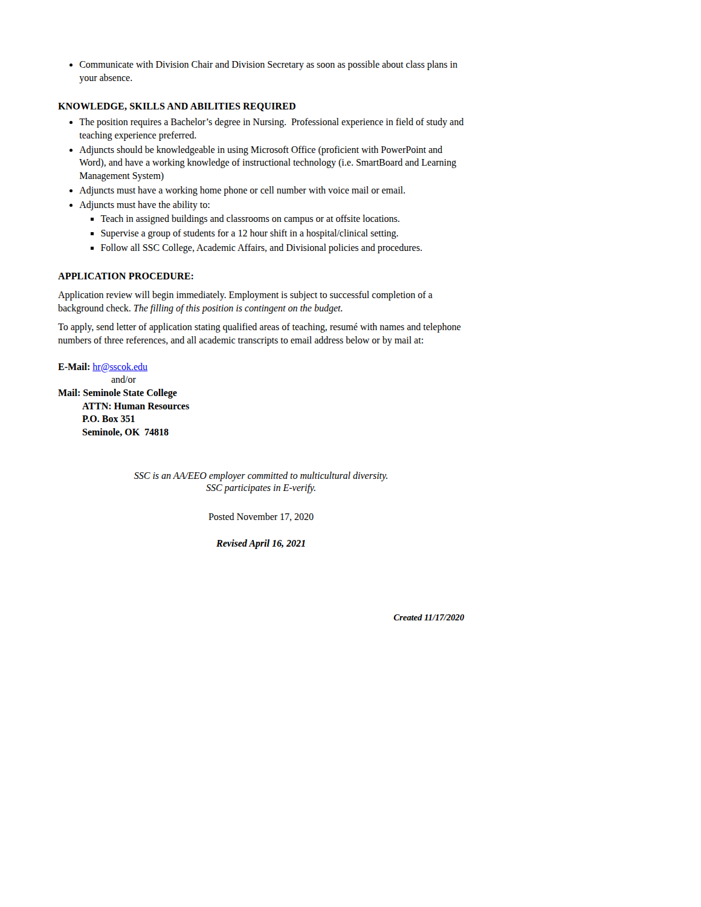Communicate with Division Chair and Division Secretary as soon as possible about class plans in your absence.
KNOWLEDGE, SKILLS AND ABILITIES REQUIRED
The position requires a Bachelor’s degree in Nursing. Professional experience in field of study and teaching experience preferred.
Adjuncts should be knowledgeable in using Microsoft Office (proficient with PowerPoint and Word), and have a working knowledge of instructional technology (i.e. SmartBoard and Learning Management System)
Adjuncts must have a working home phone or cell number with voice mail or email.
Adjuncts must have the ability to:
Teach in assigned buildings and classrooms on campus or at offsite locations.
Supervise a group of students for a 12 hour shift in a hospital/clinical setting.
Follow all SSC College, Academic Affairs, and Divisional policies and procedures.
APPLICATION PROCEDURE:
Application review will begin immediately. Employment is subject to successful completion of a background check. The filling of this position is contingent on the budget.
To apply, send letter of application stating qualified areas of teaching, resumé with names and telephone numbers of three references, and all academic transcripts to email address below or by mail at:
E-Mail: hr@sscok.edu
and/or
Mail: Seminole State College
ATTN: Human Resources
P.O. Box 351
Seminole, OK 74818
SSC is an AA/EEO employer committed to multicultural diversity.
SSC participates in E-verify.
Posted November 17, 2020
Revised April 16, 2021
Created 11/17/2020